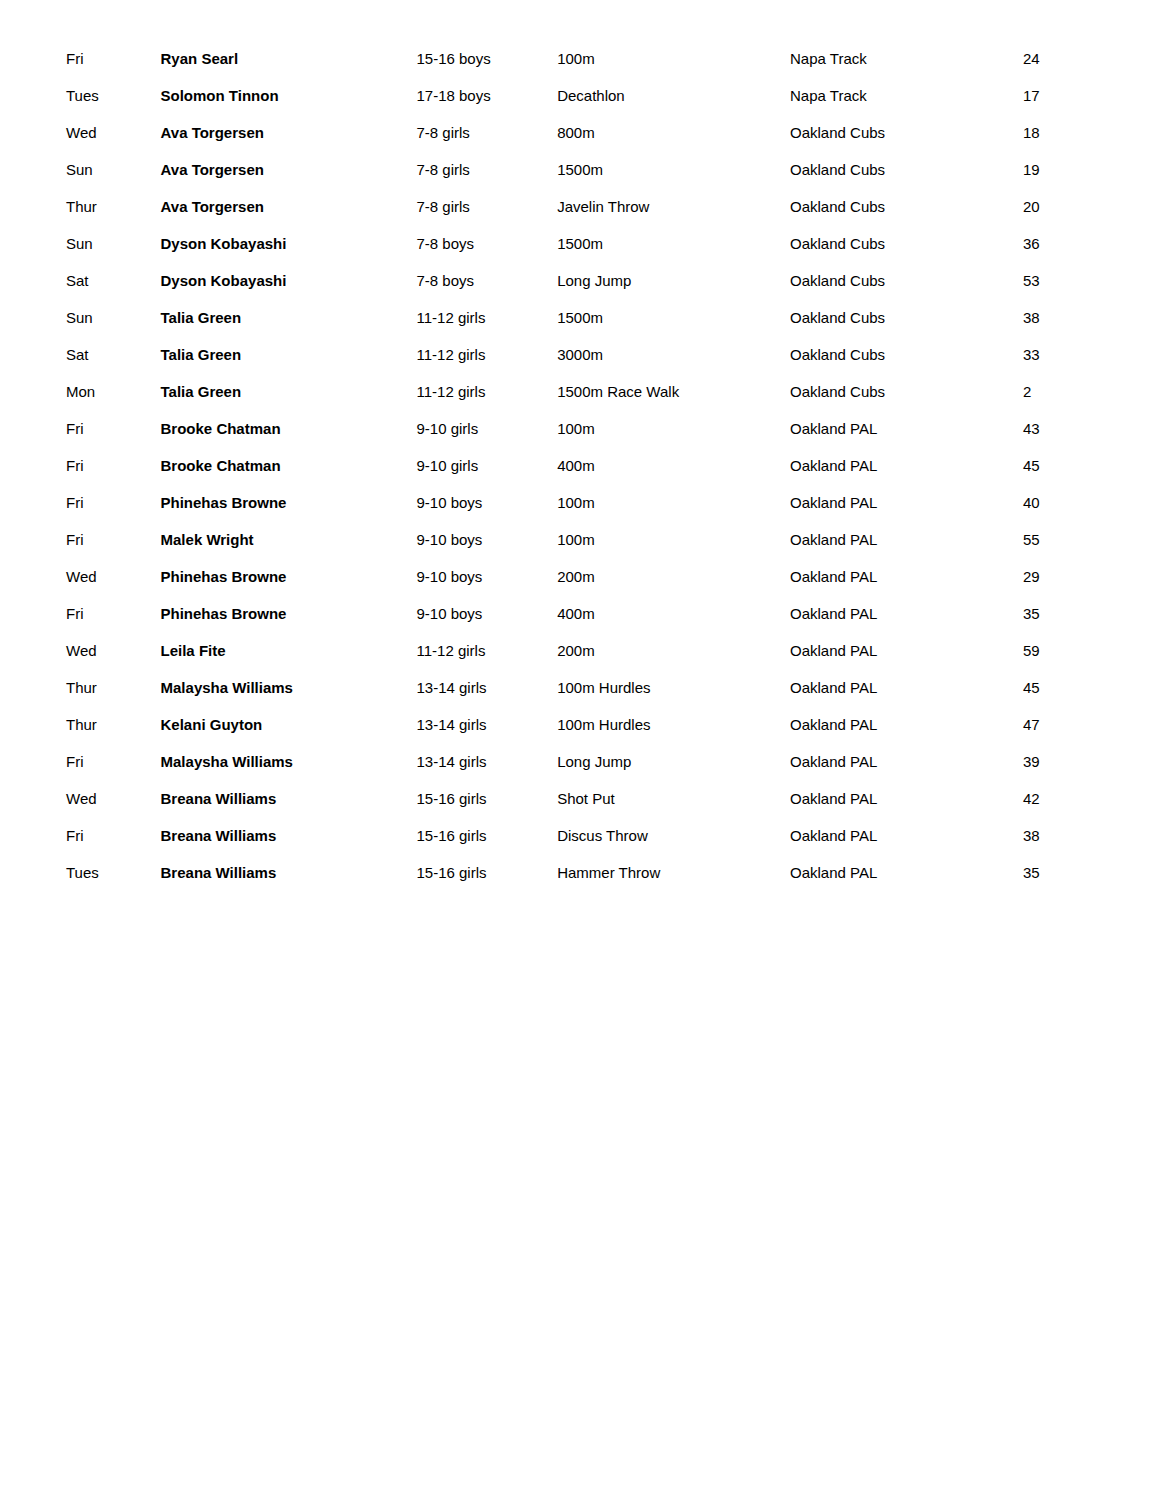| Fri | Ryan Searl | 15-16 boys | 100m | Napa Track | 24 |
| Tues | Solomon Tinnon | 17-18 boys | Decathlon | Napa Track | 17 |
| Wed | Ava Torgersen | 7-8 girls | 800m | Oakland Cubs | 18 |
| Sun | Ava Torgersen | 7-8 girls | 1500m | Oakland Cubs | 19 |
| Thur | Ava Torgersen | 7-8 girls | Javelin Throw | Oakland Cubs | 20 |
| Sun | Dyson Kobayashi | 7-8 boys | 1500m | Oakland Cubs | 36 |
| Sat | Dyson Kobayashi | 7-8 boys | Long Jump | Oakland Cubs | 53 |
| Sun | Talia Green | 11-12 girls | 1500m | Oakland Cubs | 38 |
| Sat | Talia Green | 11-12 girls | 3000m | Oakland Cubs | 33 |
| Mon | Talia Green | 11-12 girls | 1500m Race Walk | Oakland Cubs | 2 |
| Fri | Brooke Chatman | 9-10 girls | 100m | Oakland PAL | 43 |
| Fri | Brooke Chatman | 9-10 girls | 400m | Oakland PAL | 45 |
| Fri | Phinehas Browne | 9-10 boys | 100m | Oakland PAL | 40 |
| Fri | Malek Wright | 9-10 boys | 100m | Oakland PAL | 55 |
| Wed | Phinehas Browne | 9-10 boys | 200m | Oakland PAL | 29 |
| Fri | Phinehas Browne | 9-10 boys | 400m | Oakland PAL | 35 |
| Wed | Leila Fite | 11-12 girls | 200m | Oakland PAL | 59 |
| Thur | Malaysha Williams | 13-14 girls | 100m Hurdles | Oakland PAL | 45 |
| Thur | Kelani Guyton | 13-14 girls | 100m Hurdles | Oakland PAL | 47 |
| Fri | Malaysha Williams | 13-14 girls | Long Jump | Oakland PAL | 39 |
| Wed | Breana Williams | 15-16 girls | Shot Put | Oakland PAL | 42 |
| Fri | Breana Williams | 15-16 girls | Discus Throw | Oakland PAL | 38 |
| Tues | Breana Williams | 15-16 girls | Hammer Throw | Oakland PAL | 35 |